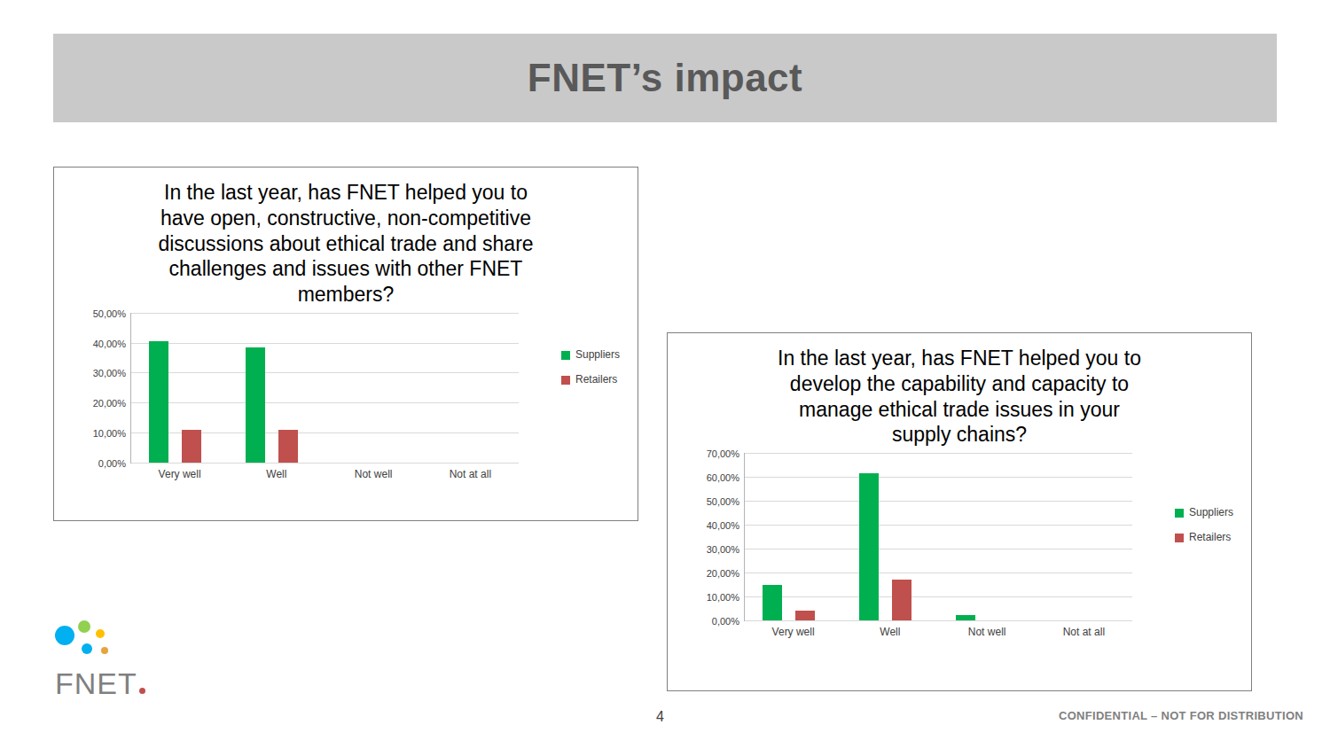FNET’s impact
In the last year, has FNET helped you to
have open, constructive, non-competitive
discussions about ethical trade and share
challenges and issues with other FNET
members?
Suppliers
Retailers
50,00%
40,00%
30,00%
20,00%
10,00%
0,00%
Very well
Well
Not well
Not at all
In the last year, has FNET helped you to
develop the capability and capacity to
manage ethical trade issues in your
supply chains?
Suppliers
Retailers
70,00%
60,00%
50,00%
40,00%
30,00%
20,00%
10,00%
0,00%
Very well
Well
Not well
Not at all
FNET
4
CONFIDENTIAL – NOT FOR DISTRIBUTION